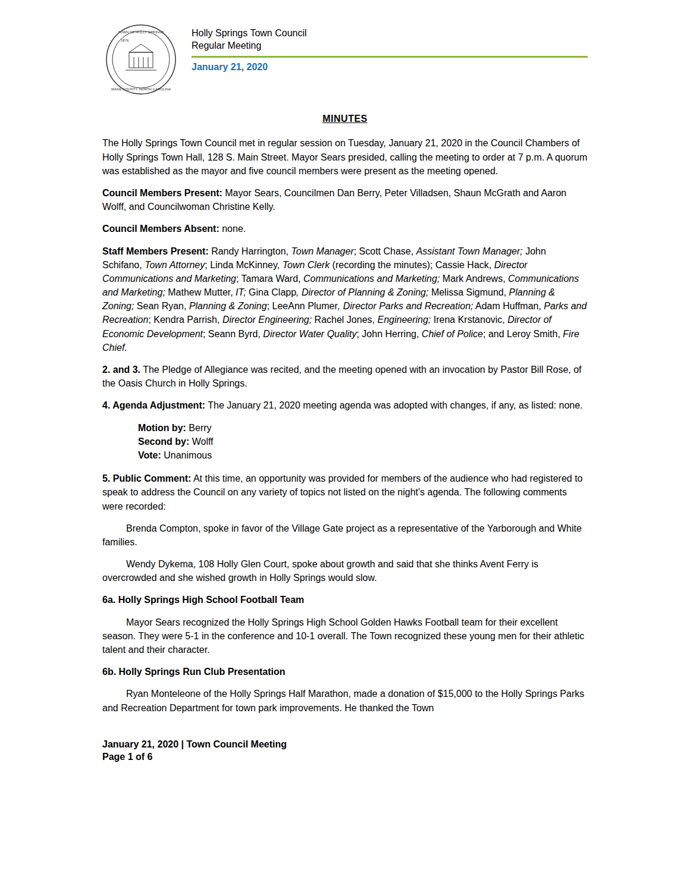TOWN OF HOLLY SPRINGS WAKE COUNTY, NORTH CAROLINA 1876
Holly Springs Town Council
Regular Meeting
January 21, 2020
MINUTES
The Holly Springs Town Council met in regular session on Tuesday, January 21, 2020 in the Council Chambers of Holly Springs Town Hall, 128 S. Main Street. Mayor Sears presided, calling the meeting to order at 7 p.m. A quorum was established as the mayor and five council members were present as the meeting opened.
Council Members Present: Mayor Sears, Councilmen Dan Berry, Peter Villadsen, Shaun McGrath and Aaron Wolff, and Councilwoman Christine Kelly.
Council Members Absent: none.
Staff Members Present: Randy Harrington, Town Manager; Scott Chase, Assistant Town Manager; John Schifano, Town Attorney; Linda McKinney, Town Clerk (recording the minutes); Cassie Hack, Director Communications and Marketing; Tamara Ward, Communications and Marketing; Mark Andrews, Communications and Marketing; Mathew Mutter, IT; Gina Clapp, Director of Planning & Zoning; Melissa Sigmund, Planning & Zoning; Sean Ryan, Planning & Zoning; LeeAnn Plumer, Director Parks and Recreation; Adam Huffman, Parks and Recreation; Kendra Parrish, Director Engineering; Rachel Jones, Engineering; Irena Krstanovic, Director of Economic Development; Seann Byrd, Director Water Quality; John Herring, Chief of Police; and Leroy Smith, Fire Chief.
2. and 3. The Pledge of Allegiance was recited, and the meeting opened with an invocation by Pastor Bill Rose, of the Oasis Church in Holly Springs.
4. Agenda Adjustment: The January 21, 2020 meeting agenda was adopted with changes, if any, as listed: none.
Motion by: Berry
Second by: Wolff
Vote: Unanimous
5. Public Comment: At this time, an opportunity was provided for members of the audience who had registered to speak to address the Council on any variety of topics not listed on the night's agenda. The following comments were recorded:
Brenda Compton, spoke in favor of the Village Gate project as a representative of the Yarborough and White families.
Wendy Dykema, 108 Holly Glen Court, spoke about growth and said that she thinks Avent Ferry is overcrowded and she wished growth in Holly Springs would slow.
6a. Holly Springs High School Football Team
Mayor Sears recognized the Holly Springs High School Golden Hawks Football team for their excellent season. They were 5-1 in the conference and 10-1 overall. The Town recognized these young men for their athletic talent and their character.
6b. Holly Springs Run Club Presentation
Ryan Monteleone of the Holly Springs Half Marathon, made a donation of $15,000 to the Holly Springs Parks and Recreation Department for town park improvements. He thanked the Town
January 21, 2020 | Town Council Meeting
Page 1 of 6